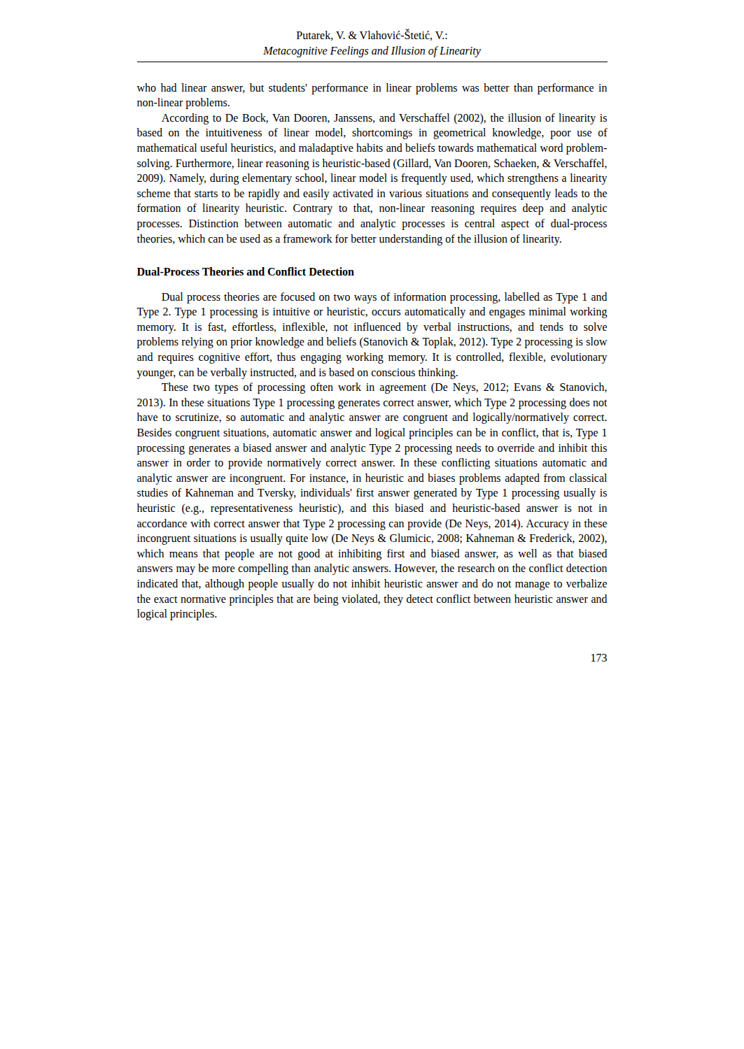Putarek, V. & Vlahović-Štetić, V.:
Metacognitive Feelings and Illusion of Linearity
who had linear answer, but students' performance in linear problems was better than performance in non-linear problems.
According to De Bock, Van Dooren, Janssens, and Verschaffel (2002), the illusion of linearity is based on the intuitiveness of linear model, shortcomings in geometrical knowledge, poor use of mathematical useful heuristics, and maladaptive habits and beliefs towards mathematical word problem-solving. Furthermore, linear reasoning is heuristic-based (Gillard, Van Dooren, Schaeken, & Verschaffel, 2009). Namely, during elementary school, linear model is frequently used, which strengthens a linearity scheme that starts to be rapidly and easily activated in various situations and consequently leads to the formation of linearity heuristic. Contrary to that, non-linear reasoning requires deep and analytic processes. Distinction between automatic and analytic processes is central aspect of dual-process theories, which can be used as a framework for better understanding of the illusion of linearity.
Dual-Process Theories and Conflict Detection
Dual process theories are focused on two ways of information processing, labelled as Type 1 and Type 2. Type 1 processing is intuitive or heuristic, occurs automatically and engages minimal working memory. It is fast, effortless, inflexible, not influenced by verbal instructions, and tends to solve problems relying on prior knowledge and beliefs (Stanovich & Toplak, 2012). Type 2 processing is slow and requires cognitive effort, thus engaging working memory. It is controlled, flexible, evolutionary younger, can be verbally instructed, and is based on conscious thinking.
These two types of processing often work in agreement (De Neys, 2012; Evans & Stanovich, 2013). In these situations Type 1 processing generates correct answer, which Type 2 processing does not have to scrutinize, so automatic and analytic answer are congruent and logically/normatively correct. Besides congruent situations, automatic answer and logical principles can be in conflict, that is, Type 1 processing generates a biased answer and analytic Type 2 processing needs to override and inhibit this answer in order to provide normatively correct answer. In these conflicting situations automatic and analytic answer are incongruent. For instance, in heuristic and biases problems adapted from classical studies of Kahneman and Tversky, individuals' first answer generated by Type 1 processing usually is heuristic (e.g., representativeness heuristic), and this biased and heuristic-based answer is not in accordance with correct answer that Type 2 processing can provide (De Neys, 2014). Accuracy in these incongruent situations is usually quite low (De Neys & Glumicic, 2008; Kahneman & Frederick, 2002), which means that people are not good at inhibiting first and biased answer, as well as that biased answers may be more compelling than analytic answers. However, the research on the conflict detection indicated that, although people usually do not inhibit heuristic answer and do not manage to verbalize the exact normative principles that are being violated, they detect conflict between heuristic answer and logical principles.
173